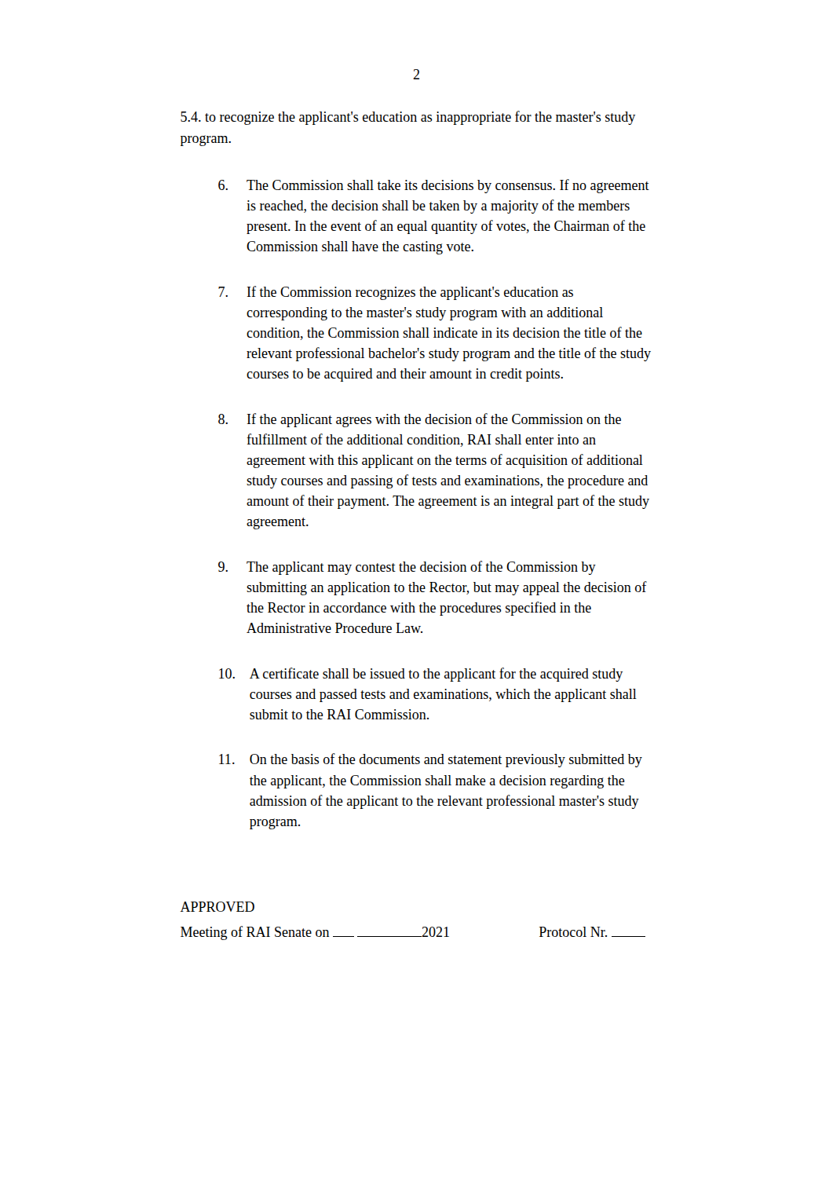2
5.4. to recognize the applicant's education as inappropriate for the master's study program.
The Commission shall take its decisions by consensus. If no agreement is reached, the decision shall be taken by a majority of the members present. In the event of an equal quantity of votes, the Chairman of the Commission shall have the casting vote.
If the Commission recognizes the applicant's education as corresponding to the master's study program with an additional condition, the Commission shall indicate in its decision the title of the relevant professional bachelor's study program and the title of the study courses to be acquired and their amount in credit points.
If the applicant agrees with the decision of the Commission on the fulfillment of the additional condition, RAI shall enter into an agreement with this applicant on the terms of acquisition of additional study courses and passing of tests and examinations, the procedure and amount of their payment. The agreement is an integral part of the study agreement.
The applicant may contest the decision of the Commission by submitting an application to the Rector, but may appeal the decision of the Rector in accordance with the procedures specified in the Administrative Procedure Law.
A certificate shall be issued to the applicant for the acquired study courses and passed tests and examinations, which the applicant shall submit to the RAI Commission.
On the basis of the documents and statement previously submitted by the applicant, the Commission shall make a decision regarding the admission of the applicant to the relevant professional master's study program.
APPROVED
Meeting of RAI Senate on 2021 Protocol Nr.